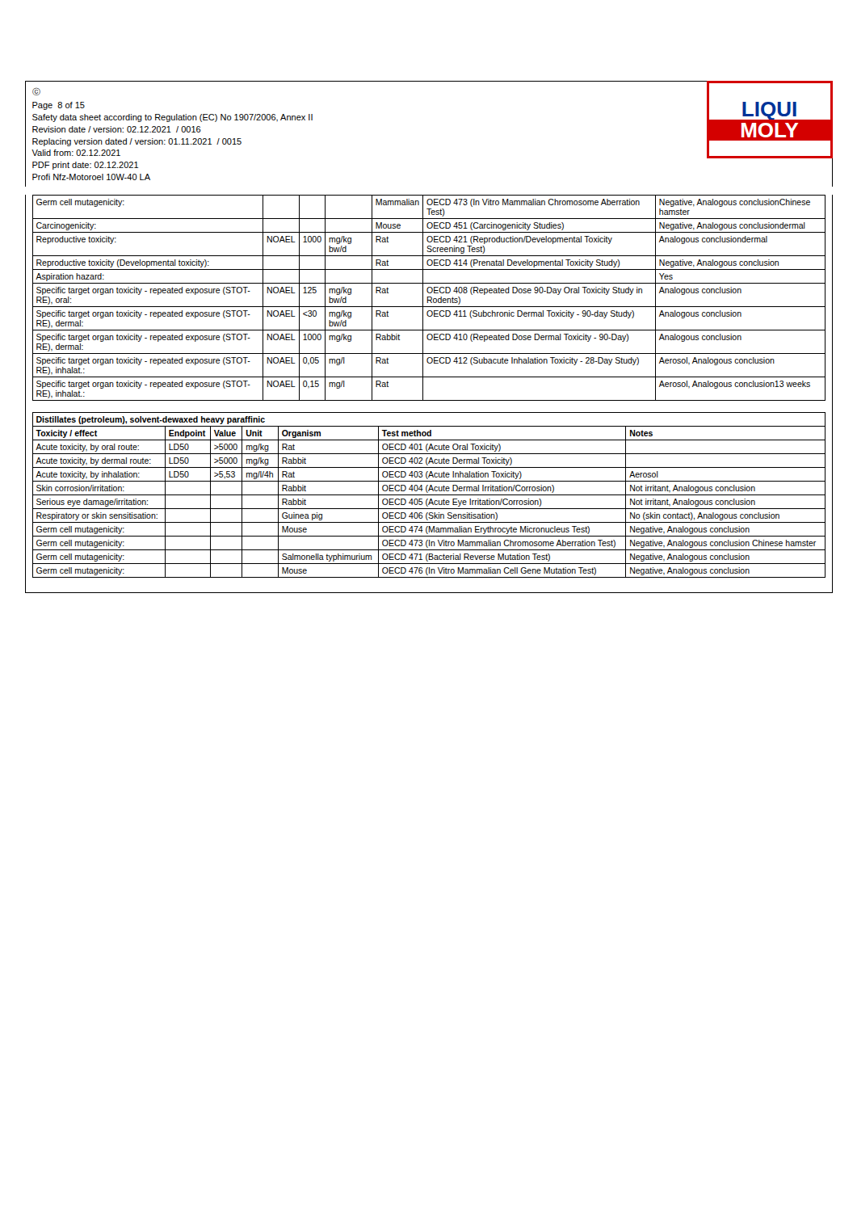LIQUI
MOLY
ⓒ
Page 8 of 15
Safety data sheet according to Regulation (EC) No 1907/2006, Annex II
Revision date / version: 02.12.2021 / 0016
Replacing version dated / version: 01.11.2021 / 0015
Valid from: 02.12.2021
PDF print date: 02.12.2021
Profi Nfz-Motoroel 10W-40 LA
| Germ cell mutagenicity: | | | | Mammalian | OECD 473 (In Vitro Mammalian Chromosome Aberration Test) | Negative, Analogous conclusionChinese hamster |
| Carcinogenicity: | | | | Mouse | OECD 451 (Carcinogenicity Studies) | Negative, Analogous conclusiondermal |
| Reproductive toxicity: | NOAEL | 1000 | mg/kg bw/d | Rat | OECD 421 (Reproduction/Developmental Toxicity Screening Test) | Analogous conclusiondermal |
| Reproductive toxicity (Developmental toxicity): | | | | Rat | OECD 414 (Prenatal Developmental Toxicity Study) | Negative, Analogous conclusion |
| Aspiration hazard: | | | | | | Yes |
| Specific target organ toxicity - repeated exposure (STOT-RE), oral: | NOAEL | 125 | mg/kg bw/d | Rat | OECD 408 (Repeated Dose 90-Day Oral Toxicity Study in Rodents) | Analogous conclusion |
| Specific target organ toxicity - repeated exposure (STOT-RE), dermal: | NOAEL | <30 | mg/kg bw/d | Rat | OECD 411 (Subchronic Dermal Toxicity - 90-day Study) | Analogous conclusion |
| Specific target organ toxicity - repeated exposure (STOT-RE), dermal: | NOAEL | 1000 | mg/kg | Rabbit | OECD 410 (Repeated Dose Dermal Toxicity - 90-Day) | Analogous conclusion |
| Specific target organ toxicity - repeated exposure (STOT-RE), inhalat.: | NOAEL | 0,05 | mg/l | Rat | OECD 412 (Subacute Inhalation Toxicity - 28-Day Study) | Aerosol, Analogous conclusion |
| Specific target organ toxicity - repeated exposure (STOT-RE), inhalat.: | NOAEL | 0,15 | mg/l | Rat | | Aerosol, Analogous conclusion13 weeks |
Distillates (petroleum), solvent-dewaxed heavy paraffinic
| Toxicity / effect | Endpoint | Value | Unit | Organism | Test method | Notes |
| --- | --- | --- | --- | --- | --- | --- |
| Acute toxicity, by oral route: | LD50 | >5000 | mg/kg | Rat | OECD 401 (Acute Oral Toxicity) | |
| Acute toxicity, by dermal route: | LD50 | >5000 | mg/kg | Rabbit | OECD 402 (Acute Dermal Toxicity) | |
| Acute toxicity, by inhalation: | LD50 | >5,53 | mg/l/4h | Rat | OECD 403 (Acute Inhalation Toxicity) | Aerosol |
| Skin corrosion/irritation: | | | | Rabbit | OECD 404 (Acute Dermal Irritation/Corrosion) | Not irritant, Analogous conclusion |
| Serious eye damage/irritation: | | | | Rabbit | OECD 405 (Acute Eye Irritation/Corrosion) | Not irritant, Analogous conclusion |
| Respiratory or skin sensitisation: | | | | Guinea pig | OECD 406 (Skin Sensitisation) | No (skin contact), Analogous conclusion |
| Germ cell mutagenicity: | | | | Mouse | OECD 474 (Mammalian Erythrocyte Micronucleus Test) | Negative, Analogous conclusion |
| Germ cell mutagenicity: | | | | | OECD 473 (In Vitro Mammalian Chromosome Aberration Test) | Negative, Analogous conclusion Chinese hamster |
| Germ cell mutagenicity: | | | | Salmonella typhimurium | OECD 471 (Bacterial Reverse Mutation Test) | Negative, Analogous conclusion |
| Germ cell mutagenicity: | | | | Mouse | OECD 476 (In Vitro Mammalian Cell Gene Mutation Test) | Negative, Analogous conclusion |